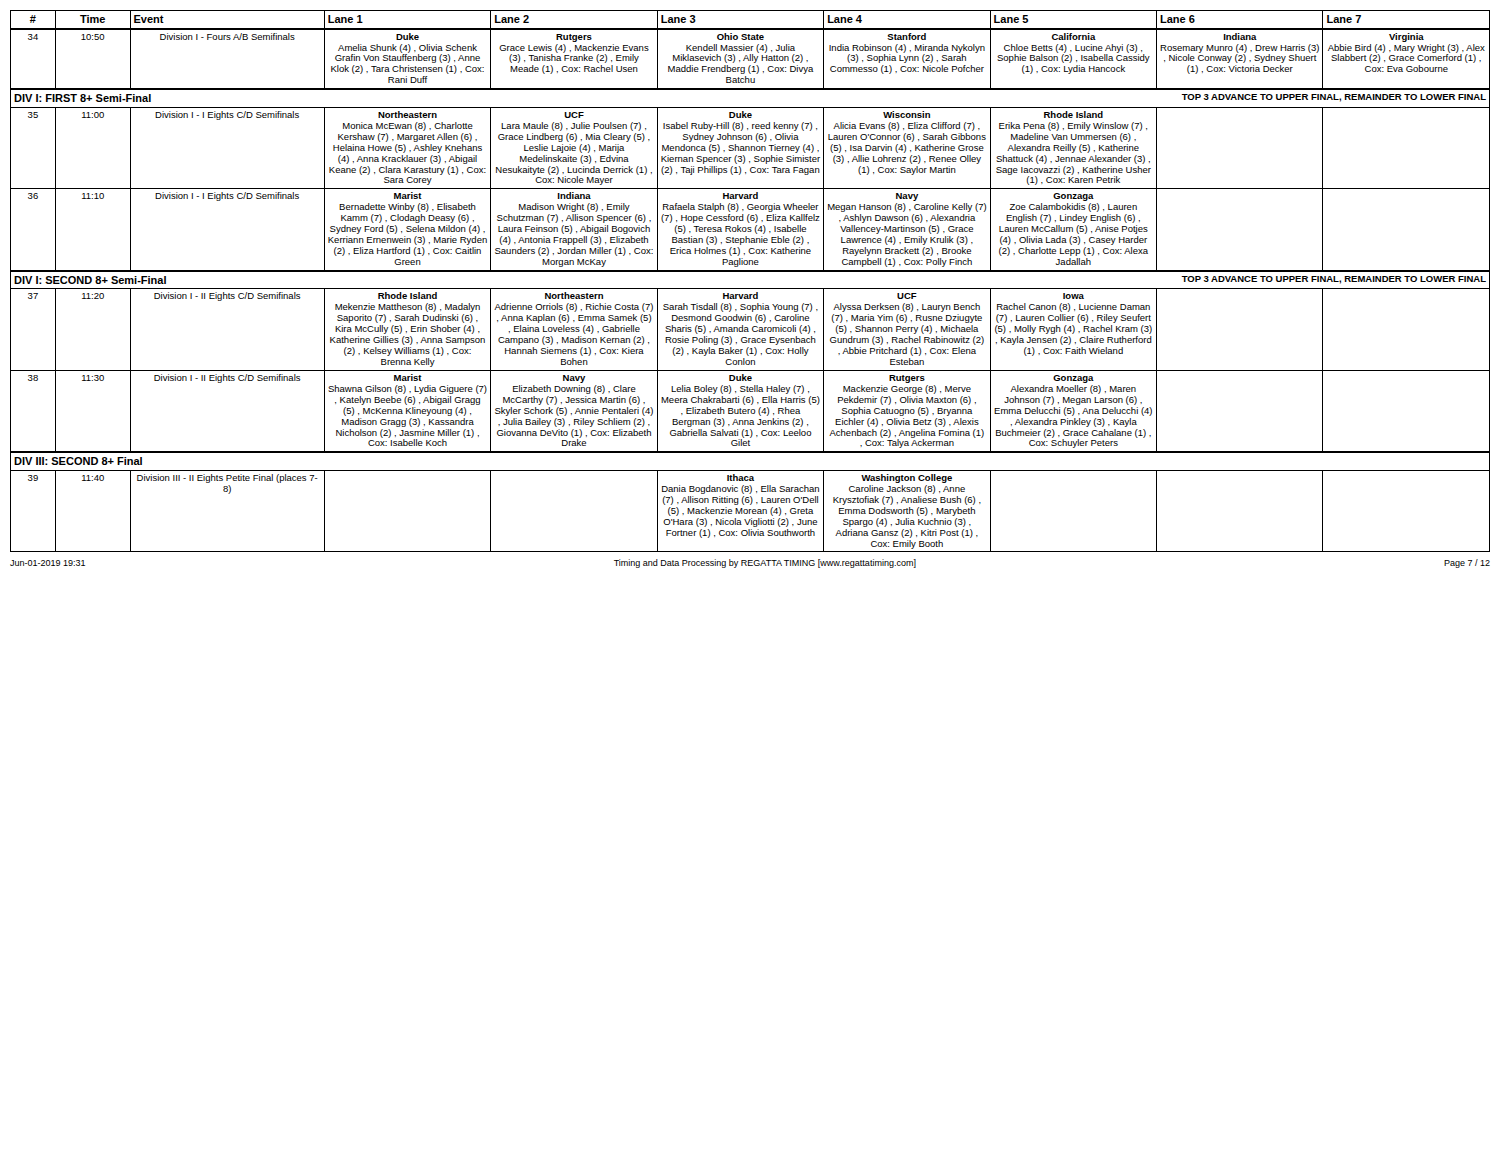| # | Time | Event | Lane 1 | Lane 2 | Lane 3 | Lane 4 | Lane 5 | Lane 6 | Lane 7 |
| --- | --- | --- | --- | --- | --- | --- | --- | --- | --- |
| 34 | 10:50 | Division I - Fours A/B Semifinals | Duke Amelia Shunk (4) , Olivia Schenk Grafin Von Stauffenberg (3) , Anne Klok (2) , Tara Christensen (1) , Cox: Rani Duff | Rutgers Grace Lewis (4) , Mackenzie Evans (3) , Tanisha Franke (2) , Emily Meade (1) , Cox: Rachel Usen | Ohio State Kendell Massier (4) , Julia Miklasevich (3) , Ally Hatton (2) , Maddie Frendberg (1) , Cox: Divya Batchu | Stanford India Robinson (4) , Miranda Nykolyn (3) , Sophia Lynn (2) , Sarah Commesso (1) , Cox: Nicole Pofcher | California Chloe Betts (4) , Lucine Ahyi (3) , Sophie Balson (2) , Isabella Cassidy (1) , Cox: Lydia Hancock | Indiana Rosemary Munro (4) , Drew Harris (3) , Nicole Conway (2) , Sydney Shuert (1) , Cox: Victoria Decker | Virginia Abbie Bird (4) , Mary Wright (3) , Alex Slabbert (2) , Grace Comerford (1) , Cox: Eva Gobourne |
| DIV I: FIRST 8+ Semi-Final TOP 3 ADVANCE TO UPPER FINAL, REMAINDER TO LOWER FINAL |
| 35 | 11:00 | Division I - I Eights C/D Semifinals | Northeastern Monica McEwan (8) , Charlotte Kershaw (7) , Margaret Allen (6) , Helaina Howe (5) , Ashley Knehans (4) , Anna Kracklauer (3) , Abigail Keane (2) , Clara Karastury (1) , Cox: Sara Corey | UCF Lara Maule (8) , Julie Poulsen (7) , Grace Lindberg (6) , Mia Cleary (5) , Leslie Lajoie (4) , Marija Medelinskaite (3) , Edvina Nesukaityte (2) , Lucinda Derrick (1) , Cox: Nicole Mayer | Duke Isabel Ruby-Hill (8) , reed kenny (7) , Sydney Johnson (6) , Olivia Mendonca (5) , Shannon Tierney (4) , Kiernan Spencer (3) , Sophie Simister (2) , Taji Phillips (1) , Cox: Tara Fagan | Wisconsin Alicia Evans (8) , Eliza Clifford (7) , Lauren O'Connor (6) , Sarah Gibbons (5) , Isa Darvin (4) , Katherine Grose (3) , Allie Lohrenz (2) , Renee Olley (1) , Cox: Saylor Martin | Rhode Island Erika Pena (8) , Emily Winslow (7) , Madeline Van Ummersen (6) , Alexandra Reilly (5) , Katherine Shattuck (4) , Jennae Alexander (3) , Sage Iacovazzi (2) , Katherine Usher (1) , Cox: Karen Petrik | | |
| 36 | 11:10 | Division I - I Eights C/D Semifinals | Marist Bernadette Winby (8) , Elisabeth Kamm (7) , Clodagh Deasy (6) , Sydney Ford (5) , Selena Mildon (4) , Kerriann Ernenwein (3) , Marie Ryden (2) , Eliza Hartford (1) , Cox: Caitlin Green | Indiana Madison Wright (8) , Emily Schutzman (7) , Allison Spencer (6) , Laura Feinson (5) , Abigail Bogovich (4) , Antonia Frappell (3) , Elizabeth Saunders (2) , Jordan Miller (1) , Cox: Morgan McKay | Harvard Rafaela Stalph (8) , Georgia Wheeler (7) , Hope Cessford (6) , Eliza Kallfelz (5) , Teresa Rokos (4) , Isabelle Bastian (3) , Stephanie Eble (2) , Erica Holmes (1) , Cox: Katherine Paglione | Navy Megan Hanson (8) , Caroline Kelly (7) , Ashlyn Dawson (6) , Alexandria Vallencey-Martinson (5) , Grace Lawrence (4) , Emily Krulik (3) , Rayelynn Brackett (2) , Brooke Campbell (1) , Cox: Polly Finch | Gonzaga Zoe Calambokidis (8) , Lauren English (7) , Lindey English (6) , Lauren McCallum (5) , Anise Potjes (4) , Olivia Lada (3) , Casey Harder (2) , Charlotte Lepp (1) , Cox: Alexa Jadallah | | |
| DIV I: SECOND 8+ Semi-Final TOP 3 ADVANCE TO UPPER FINAL, REMAINDER TO LOWER FINAL |
| 37 | 11:20 | Division I - II Eights C/D Semifinals | Rhode Island Mekenzie Mattheson (8) , Madalyn Saporito (7) , Sarah Dudinski (6) , Kira McCully (5) , Erin Shober (4) , Katherine Gillies (3) , Anna Sampson (2) , Kelsey Williams (1) , Cox: Brenna Kelly | Northeastern Adrienne Orriols (8) , Richie Costa (7) , Anna Kaplan (6) , Emma Samek (5) , Elaina Loveless (4) , Gabrielle Campano (3) , Madison Kernan (2) , Hannah Siemens (1) , Cox: Kiera Bohen | Harvard Sarah Tisdall (8) , Sophia Young (7) , Desmond Goodwin (6) , Caroline Sharis (5) , Amanda Caromicoli (4) , Rosie Poling (3) , Grace Eysenbach (2) , Kayla Baker (1) , Cox: Holly Conlon | UCF Alyssa Derksen (8) , Lauryn Bench (7) , Maria Yim (6) , Rusne Dziugyte (5) , Shannon Perry (4) , Michaela Gundrum (3) , Rachel Rabinowitz (2) , Abbie Pritchard (1) , Cox: Elena Esteban | Iowa Rachel Canon (8) , Lucienne Daman (7) , Lauren Collier (6) , Riley Seufert (5) , Molly Rygh (4) , Rachel Kram (3) , Kayla Jensen (2) , Claire Rutherford (1) , Cox: Faith Wieland | | |
| 38 | 11:30 | Division I - II Eights C/D Semifinals | Marist Shawna Gilson (8) , Lydia Giguere (7) , Katelyn Beebe (6) , Abigail Gragg (5) , McKenna Klineyoung (4) , Madison Gragg (3) , Kassandra Nicholson (2) , Jasmine Miller (1) , Cox: Isabelle Koch | Navy Elizabeth Downing (8) , Clare McCarthy (7) , Jessica Martin (6) , Skyler Schork (5) , Annie Pentaleri (4) , Julia Bailey (3) , Riley Schliem (2) , Giovanna DeVito (1) , Cox: Elizabeth Drake | Duke Lelia Boley (8) , Stella Haley (7) , Meera Chakrabarti (6) , Ella Harris (5) , Elizabeth Butero (4) , Rhea Bergman (3) , Anna Jenkins (2) , Gabriella Salvati (1) , Cox: Leeloo Gilet | Rutgers Mackenzie George (8) , Merve Pekdemir (7) , Olivia Maxton (6) , Sophia Catuogno (5) , Bryanna Eichler (4) , Olivia Betz (3) , Alexis Achenbach (2) , Angelina Fomina (1) , Cox: Talya Ackerman | Gonzaga Alexandra Moeller (8) , Maren Johnson (7) , Megan Larson (6) , Emma Delucchi (5) , Ana Delucchi (4) , Alexandra Pinkley (3) , Kayla Buchmeier (2) , Grace Cahalane (1) , Cox: Schuyler Peters | | |
| DIV III: SECOND 8+ Final |
| 39 | 11:40 | Division III - II Eights Petite Final (places 7-8) | | | Ithaca Dania Bogdanovic (8) , Ella Sarachan (7) , Allison Ritting (6) , Lauren O'Dell (5) , Mackenzie Morean (4) , Greta O'Hara (3) , Nicola Vigliotti (2) , June Fortner (1) , Cox: Olivia Southworth | Washington College Caroline Jackson (8) , Anne Krysztofiak (7) , Analiese Bush (6) , Emma Dodsworth (5) , Marybeth Spargo (4) , Julia Kuchnio (3) , Adriana Gansz (2) , Kitri Post (1) , Cox: Emily Booth | | | |
Jun-01-2019 19:31 Timing and Data Processing by REGATTA TIMING [www.regattatiming.com] Page 7 / 12